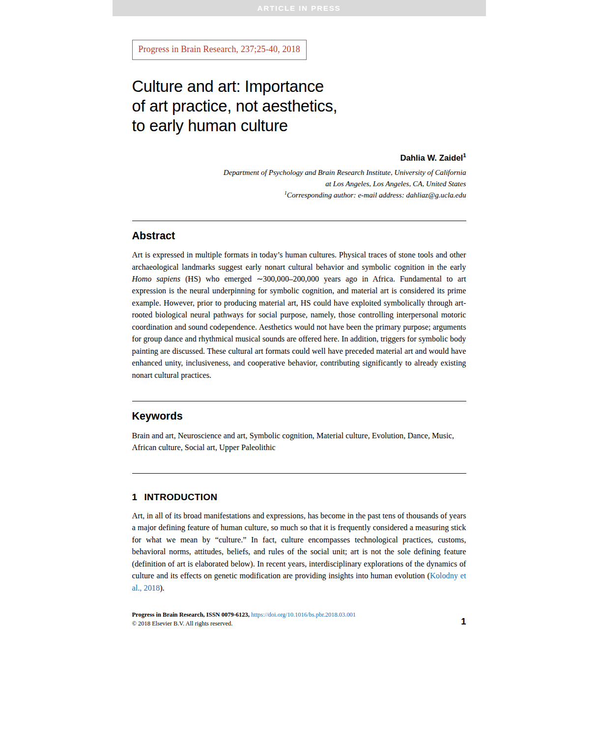ARTICLE IN PRESS
Progress in Brain Research, 237;25-40, 2018
Culture and art: Importance
of art practice, not aesthetics,
to early human culture
Dahlia W. Zaidel1
Department of Psychology and Brain Research Institute, University of California
at Los Angeles, Los Angeles, CA, United States
1Corresponding author: e-mail address: dahliaz@g.ucla.edu
Abstract
Art is expressed in multiple formats in today’s human cultures. Physical traces of stone tools and other archaeological landmarks suggest early nonart cultural behavior and symbolic cognition in the early Homo sapiens (HS) who emerged ∼300,000–200,000 years ago in Africa. Fundamental to art expression is the neural underpinning for symbolic cognition, and material art is considered its prime example. However, prior to producing material art, HS could have exploited symbolically through art-rooted biological neural pathways for social purpose, namely, those controlling interpersonal motoric coordination and sound codependence. Aesthetics would not have been the primary purpose; arguments for group dance and rhythmical musical sounds are offered here. In addition, triggers for symbolic body painting are discussed. These cultural art formats could well have preceded material art and would have enhanced unity, inclusiveness, and cooperative behavior, contributing significantly to already existing nonart cultural practices.
Keywords
Brain and art, Neuroscience and art, Symbolic cognition, Material culture, Evolution, Dance, Music, African culture, Social art, Upper Paleolithic
1 INTRODUCTION
Art, in all of its broad manifestations and expressions, has become in the past tens of thousands of years a major defining feature of human culture, so much so that it is frequently considered a measuring stick for what we mean by “culture.” In fact, culture encompasses technological practices, customs, behavioral norms, attitudes, beliefs, and rules of the social unit; art is not the sole defining feature (definition of art is elaborated below). In recent years, interdisciplinary explorations of the dynamics of culture and its effects on genetic modification are providing insights into human evolution (Kolodny et al., 2018).
Progress in Brain Research, ISSN 0079-6123, https://doi.org/10.1016/bs.pbr.2018.03.001
© 2018 Elsevier B.V. All rights reserved.
1